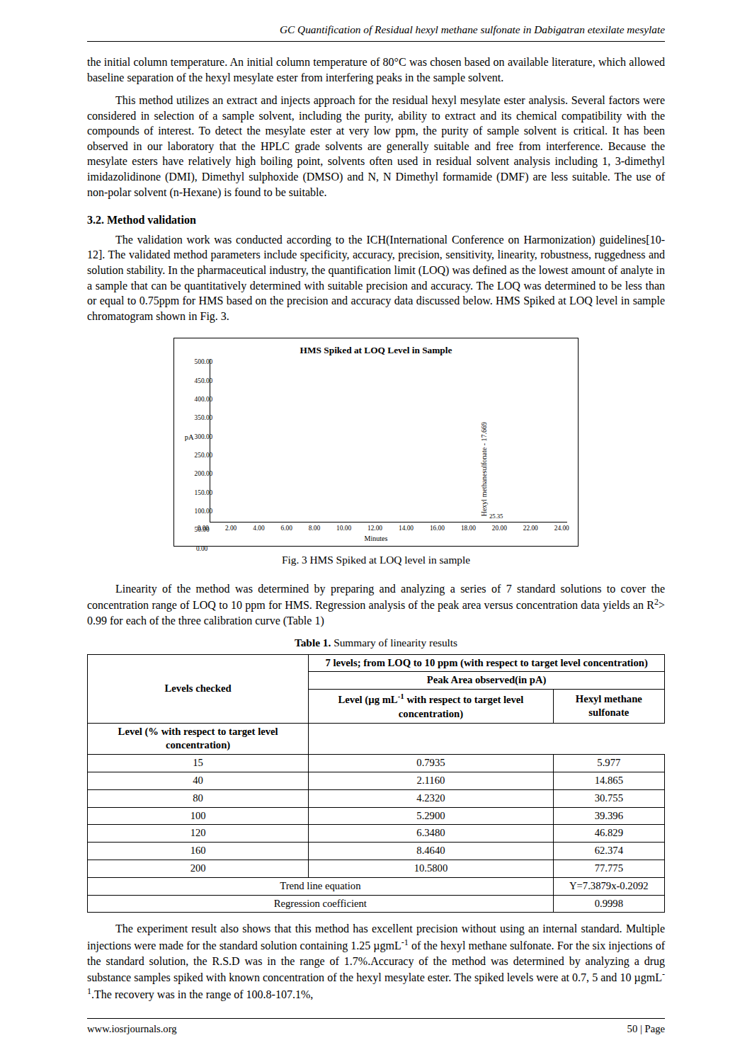GC Quantification of Residual hexyl methane sulfonate in Dabigatran etexilate mesylate
the initial column temperature. An initial column temperature of 80°C was chosen based on available literature, which allowed baseline separation of the hexyl mesylate ester from interfering peaks in the sample solvent.
This method utilizes an extract and injects approach for the residual hexyl mesylate ester analysis. Several factors were considered in selection of a sample solvent, including the purity, ability to extract and its chemical compatibility with the compounds of interest. To detect the mesylate ester at very low ppm, the purity of sample solvent is critical. It has been observed in our laboratory that the HPLC grade solvents are generally suitable and free from interference. Because the mesylate esters have relatively high boiling point, solvents often used in residual solvent analysis including 1, 3-dimethyl imidazolidinone (DMI), Dimethyl sulphoxide (DMSO) and N, N Dimethyl formamide (DMF) are less suitable. The use of non-polar solvent (n-Hexane) is found to be suitable.
3.2. Method validation
The validation work was conducted according to the ICH(International Conference on Harmonization) guidelines[10-12]. The validated method parameters include specificity, accuracy, precision, sensitivity, linearity, robustness, ruggedness and solution stability. In the pharmaceutical industry, the quantification limit (LOQ) was defined as the lowest amount of analyte in a sample that can be quantitatively determined with suitable precision and accuracy. The LOQ was determined to be less than or equal to 0.75ppm for HMS based on the precision and accuracy data discussed below. HMS Spiked at LOQ level in sample chromatogram shown in Fig. 3.
HMS Spiked at LOQ Level in Sample
500.00 450.00 400.00 350.00 300.00 250.00 200.00 150.00 100.00 50.00 0.00
pA
Hexyl methanesulfonate - 17.669
25.35
0.002.004.006.008.0010.0012.0014.0016.0018.0020.0022.0024.00
Minutes
Fig. 3 HMS Spiked at LOQ level in sample
Linearity of the method was determined by preparing and analyzing a series of 7 standard solutions to cover the concentration range of LOQ to 10 ppm for HMS. Regression analysis of the peak area versus concentration data yields an R2> 0.99 for each of the three calibration curve (Table 1)
Table 1. Summary of linearity results
| Levels checked | 7 levels; from LOQ to 10 ppm (with respect to target level concentration) |
| --- | --- |
| Peak Area observed(in pA) |
| Level (µg mL -1 with respect to target level concentration) | Hexyl methane sulfonate |
| Level (% with respect to target level concentration) | |
| 15 | 0.7935 | 5.977 |
| 40 | 2.1160 | 14.865 |
| 80 | 4.2320 | 30.755 |
| 100 | 5.2900 | 39.396 |
| 120 | 6.3480 | 46.829 |
| 160 | 8.4640 | 62.374 |
| 200 | 10.5800 | 77.775 |
| Trend line equation | Y=7.3879x-0.2092 |
| Regression coefficient | 0.9998 |
The experiment result also shows that this method has excellent precision without using an internal standard. Multiple injections were made for the standard solution containing 1.25 µgmL-1 of the hexyl methane sulfonate. For the six injections of the standard solution, the R.S.D was in the range of 1.7%.Accuracy of the method was determined by analyzing a drug substance samples spiked with known concentration of the hexyl mesylate ester. The spiked levels were at 0.7, 5 and 10 µgmL-1.The recovery was in the range of 100.8-107.1%,
www.iosrjournals.org 50 | Page